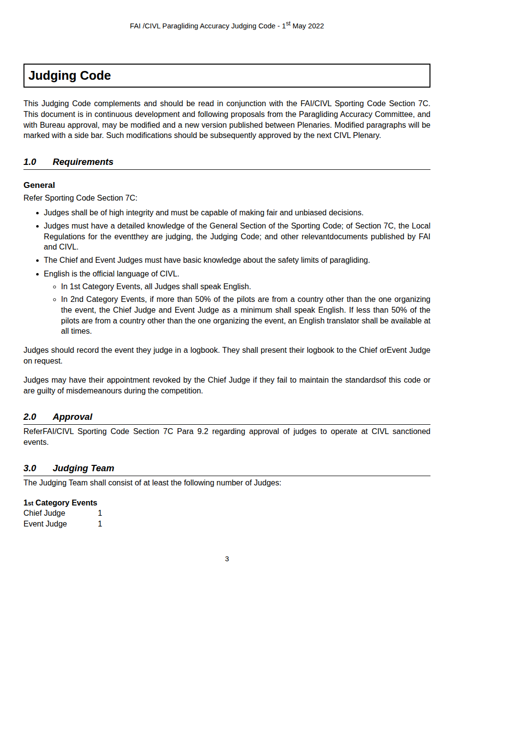FAI /CIVL Paragliding Accuracy Judging Code - 1st May 2022
Judging Code
This Judging Code complements and should be read in conjunction with the FAI/CIVL Sporting Code Section 7C. This document is in continuous development and following proposals from the Paragliding Accuracy Committee, and with Bureau approval, may be modified and a new version published between Plenaries. Modified paragraphs will be marked with a side bar. Such modifications should be subsequently approved by the next CIVL Plenary.
1.0 Requirements
General
Refer Sporting Code Section 7C:
Judges shall be of high integrity and must be capable of making fair and unbiased decisions.
Judges must have a detailed knowledge of the General Section of the Sporting Code; of Section 7C, the Local Regulations for the eventthey are judging, the Judging Code; and other relevantdocuments published by FAI and CIVL.
The Chief and Event Judges must have basic knowledge about the safety limits of paragliding.
English is the official language of CIVL.
In 1st Category Events, all Judges shall speak English.
In 2nd Category Events, if more than 50% of the pilots are from a country other than the one organizing the event, the Chief Judge and Event Judge as a minimum shall speak English. If less than 50% of the pilots are from a country other than the one organizing the event, an English translator shall be available at all times.
Judges should record the event they judge in a logbook. They shall present their logbook to the Chief orEvent Judge on request.
Judges may have their appointment revoked by the Chief Judge if they fail to maintain the standardsof this code or are guilty of misdemeanours during the competition.
2.0 Approval
ReferFAI/CIVL Sporting Code Section 7C Para 9.2 regarding approval of judges to operate at CIVL sanctioned events.
3.0 Judging Team
The Judging Team shall consist of at least the following number of Judges:
1st Category Events
Chief Judge 1
Event Judge 1
3